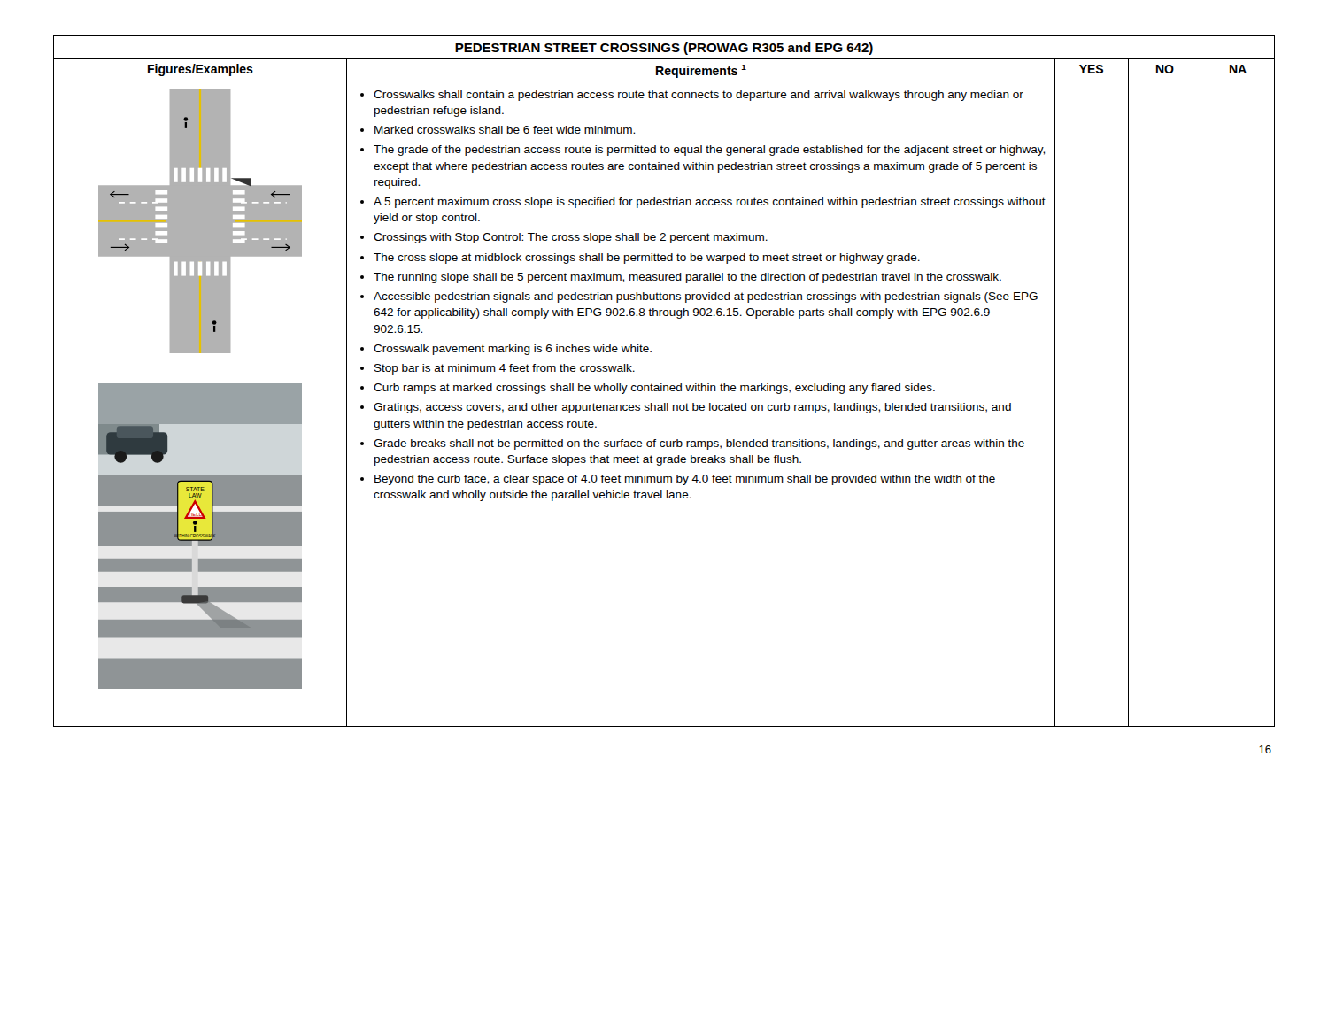| PEDESTRIAN STREET CROSSINGS (PROWAG R305 and EPG 642) |
| --- |
| Figures/Examples | Requirements 1 | YES | NO | NA |
| STATE LAW YIELD WITHIN CROSSWALK | Crosswalks shall contain a pedestrian access route that connects to departure and arrival walkways through any median or pedestrian refuge island. Marked crosswalks shall be 6 feet wide minimum. The grade of the pedestrian access route is permitted to equal the general grade established for the adjacent street or highway, except that where pedestrian access routes are contained within pedestrian street crossings a maximum grade of 5 percent is required. A 5 percent maximum cross slope is specified for pedestrian access routes contained within pedestrian street crossings without yield or stop control. Crossings with Stop Control: The cross slope shall be 2 percent maximum. The cross slope at midblock crossings shall be permitted to be warped to meet street or highway grade. The running slope shall be 5 percent maximum, measured parallel to the direction of pedestrian travel in the crosswalk. Accessible pedestrian signals and pedestrian pushbuttons provided at pedestrian crossings with pedestrian signals (See EPG 642 for applicability) shall comply with EPG 902.6.8 through 902.6.15. Operable parts shall comply with EPG 902.6.9 – 902.6.15. Crosswalk pavement marking is 6 inches wide white. Stop bar is at minimum 4 feet from the crosswalk. Curb ramps at marked crossings shall be wholly contained within the markings, excluding any flared sides. Gratings, access covers, and other appurtenances shall not be located on curb ramps, landings, blended transitions, and gutters within the pedestrian access route. Grade breaks shall not be permitted on the surface of curb ramps, blended transitions, landings, and gutter areas within the pedestrian access route. Surface slopes that meet at grade breaks shall be flush. Beyond the curb face, a clear space of 4.0 feet minimum by 4.0 feet minimum shall be provided within the width of the crosswalk and wholly outside the parallel vehicle travel lane. | | | |
16